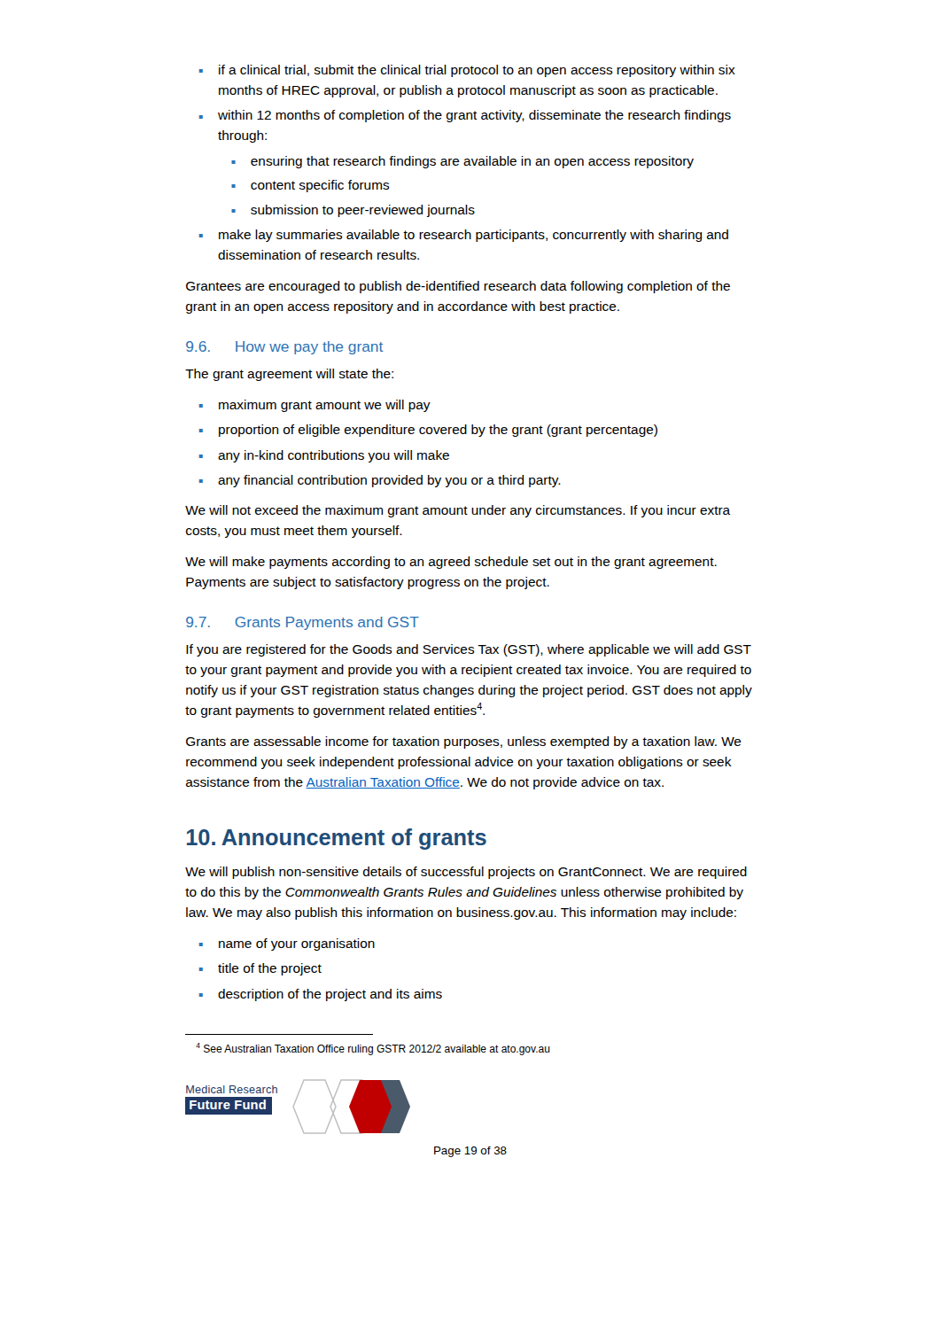if a clinical trial, submit the clinical trial protocol to an open access repository within six months of HREC approval, or publish a protocol manuscript as soon as practicable.
within 12 months of completion of the grant activity, disseminate the research findings through:
ensuring that research findings are available in an open access repository
content specific forums
submission to peer-reviewed journals
make lay summaries available to research participants, concurrently with sharing and dissemination of research results.
Grantees are encouraged to publish de-identified research data following completion of the grant in an open access repository and in accordance with best practice.
9.6. How we pay the grant
The grant agreement will state the:
maximum grant amount we will pay
proportion of eligible expenditure covered by the grant (grant percentage)
any in-kind contributions you will make
any financial contribution provided by you or a third party.
We will not exceed the maximum grant amount under any circumstances. If you incur extra costs, you must meet them yourself.
We will make payments according to an agreed schedule set out in the grant agreement. Payments are subject to satisfactory progress on the project.
9.7. Grants Payments and GST
If you are registered for the Goods and Services Tax (GST), where applicable we will add GST to your grant payment and provide you with a recipient created tax invoice. You are required to notify us if your GST registration status changes during the project period. GST does not apply to grant payments to government related entities4.
Grants are assessable income for taxation purposes, unless exempted by a taxation law. We recommend you seek independent professional advice on your taxation obligations or seek assistance from the Australian Taxation Office. We do not provide advice on tax.
10. Announcement of grants
We will publish non-sensitive details of successful projects on GrantConnect. We are required to do this by the Commonwealth Grants Rules and Guidelines unless otherwise prohibited by law. We may also publish this information on business.gov.au. This information may include:
name of your organisation
title of the project
description of the project and its aims
4 See Australian Taxation Office ruling GSTR 2012/2 available at ato.gov.au
Medical Research
Future Fund
Page 19 of 38